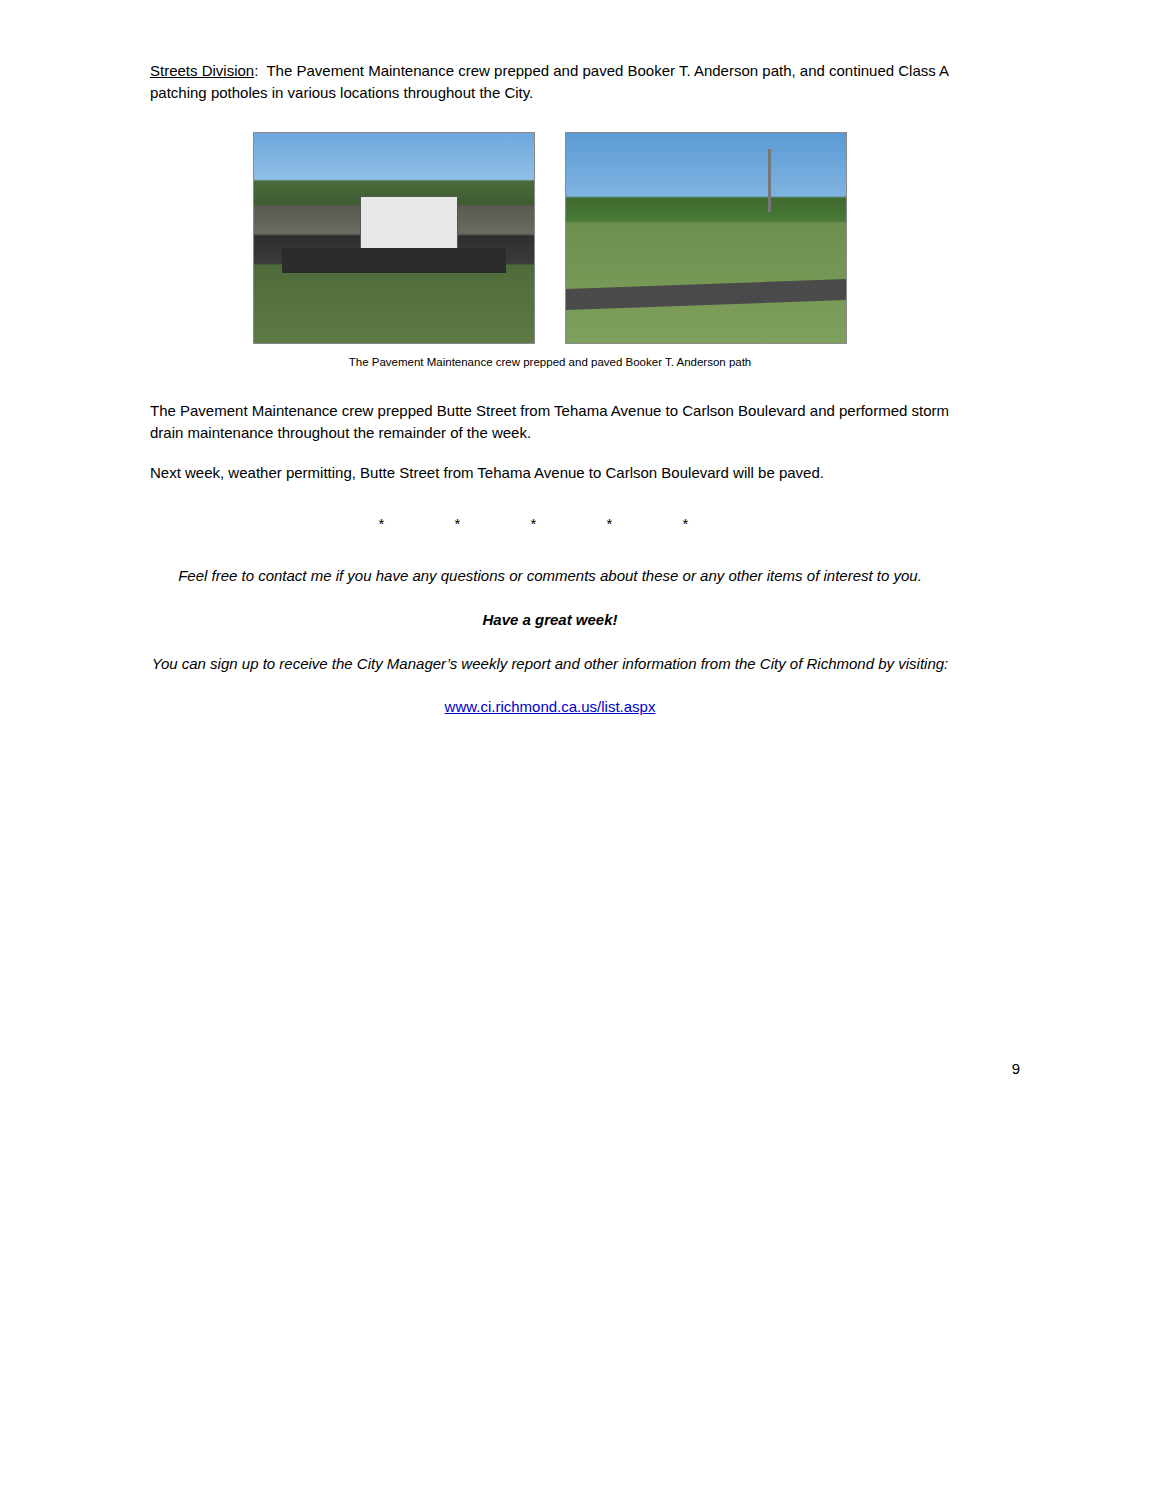Streets Division: The Pavement Maintenance crew prepped and paved Booker T. Anderson path, and continued Class A patching potholes in various locations throughout the City.
The Pavement Maintenance crew prepped and paved Booker T. Anderson path
The Pavement Maintenance crew prepped Butte Street from Tehama Avenue to Carlson Boulevard and performed storm drain maintenance throughout the remainder of the week.
Next week, weather permitting, Butte Street from Tehama Avenue to Carlson Boulevard will be paved.
* * * * *
Feel free to contact me if you have any questions or comments about these or any other items of interest to you.
Have a great week!
You can sign up to receive the City Manager’s weekly report and other information from the City of Richmond by visiting:
www.ci.richmond.ca.us/list.aspx
9